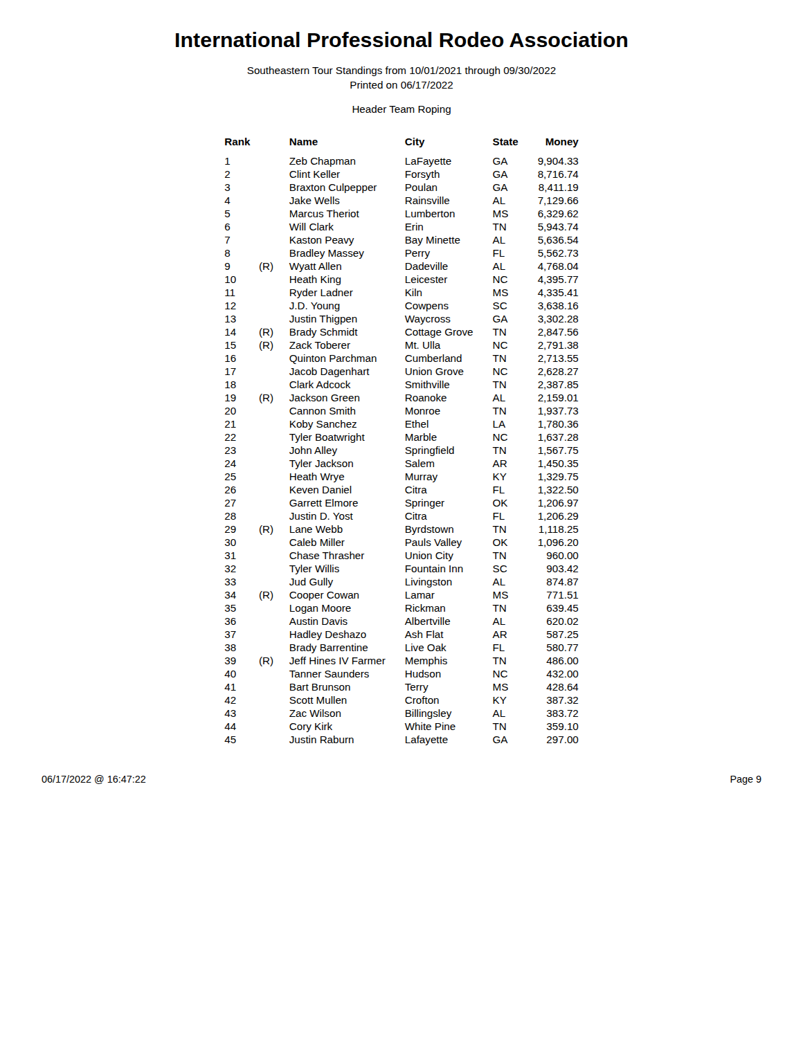International Professional Rodeo Association
Southeastern Tour Standings from 10/01/2021 through 09/30/2022
Printed on 06/17/2022
Header Team Roping
| Rank | | Name | City | State | Money |
| --- | --- | --- | --- | --- | --- |
| 1 | | Zeb Chapman | LaFayette | GA | 9,904.33 |
| 2 | | Clint Keller | Forsyth | GA | 8,716.74 |
| 3 | | Braxton Culpepper | Poulan | GA | 8,411.19 |
| 4 | | Jake Wells | Rainsville | AL | 7,129.66 |
| 5 | | Marcus Theriot | Lumberton | MS | 6,329.62 |
| 6 | | Will Clark | Erin | TN | 5,943.74 |
| 7 | | Kaston Peavy | Bay Minette | AL | 5,636.54 |
| 8 | | Bradley Massey | Perry | FL | 5,562.73 |
| 9 | (R) | Wyatt Allen | Dadeville | AL | 4,768.04 |
| 10 | | Heath King | Leicester | NC | 4,395.77 |
| 11 | | Ryder Ladner | Kiln | MS | 4,335.41 |
| 12 | | J.D. Young | Cowpens | SC | 3,638.16 |
| 13 | | Justin Thigpen | Waycross | GA | 3,302.28 |
| 14 | (R) | Brady Schmidt | Cottage Grove | TN | 2,847.56 |
| 15 | (R) | Zack Toberer | Mt. Ulla | NC | 2,791.38 |
| 16 | | Quinton Parchman | Cumberland | TN | 2,713.55 |
| 17 | | Jacob Dagenhart | Union Grove | NC | 2,628.27 |
| 18 | | Clark Adcock | Smithville | TN | 2,387.85 |
| 19 | (R) | Jackson Green | Roanoke | AL | 2,159.01 |
| 20 | | Cannon Smith | Monroe | TN | 1,937.73 |
| 21 | | Koby Sanchez | Ethel | LA | 1,780.36 |
| 22 | | Tyler Boatwright | Marble | NC | 1,637.28 |
| 23 | | John Alley | Springfield | TN | 1,567.75 |
| 24 | | Tyler Jackson | Salem | AR | 1,450.35 |
| 25 | | Heath Wrye | Murray | KY | 1,329.75 |
| 26 | | Keven Daniel | Citra | FL | 1,322.50 |
| 27 | | Garrett Elmore | Springer | OK | 1,206.97 |
| 28 | | Justin D. Yost | Citra | FL | 1,206.29 |
| 29 | (R) | Lane Webb | Byrdstown | TN | 1,118.25 |
| 30 | | Caleb Miller | Pauls Valley | OK | 1,096.20 |
| 31 | | Chase Thrasher | Union City | TN | 960.00 |
| 32 | | Tyler Willis | Fountain Inn | SC | 903.42 |
| 33 | | Jud Gully | Livingston | AL | 874.87 |
| 34 | (R) | Cooper Cowan | Lamar | MS | 771.51 |
| 35 | | Logan Moore | Rickman | TN | 639.45 |
| 36 | | Austin Davis | Albertville | AL | 620.02 |
| 37 | | Hadley Deshazo | Ash Flat | AR | 587.25 |
| 38 | | Brady Barrentine | Live Oak | FL | 580.77 |
| 39 | (R) | Jeff Hines IV Farmer | Memphis | TN | 486.00 |
| 40 | | Tanner Saunders | Hudson | NC | 432.00 |
| 41 | | Bart Brunson | Terry | MS | 428.64 |
| 42 | | Scott Mullen | Crofton | KY | 387.32 |
| 43 | | Zac Wilson | Billingsley | AL | 383.72 |
| 44 | | Cory Kirk | White Pine | TN | 359.10 |
| 45 | | Justin Raburn | Lafayette | GA | 297.00 |
06/17/2022 @ 16:47:22 Page 9